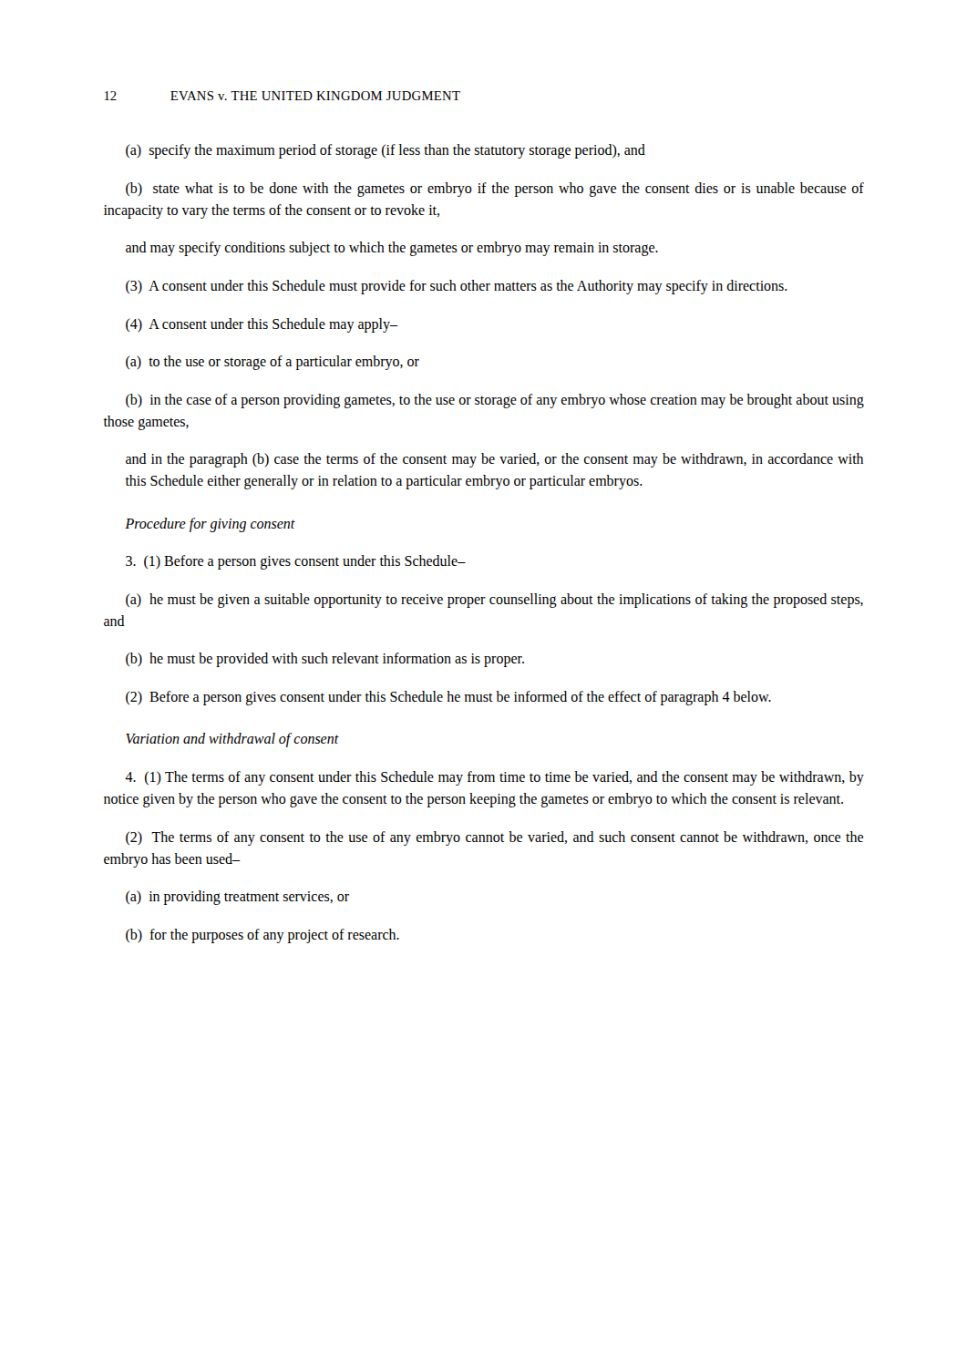12 EVANS v. THE UNITED KINGDOM JUDGMENT
(a) specify the maximum period of storage (if less than the statutory storage period), and
(b) state what is to be done with the gametes or embryo if the person who gave the consent dies or is unable because of incapacity to vary the terms of the consent or to revoke it,
and may specify conditions subject to which the gametes or embryo may remain in storage.
(3) A consent under this Schedule must provide for such other matters as the Authority may specify in directions.
(4) A consent under this Schedule may apply–
(a) to the use or storage of a particular embryo, or
(b) in the case of a person providing gametes, to the use or storage of any embryo whose creation may be brought about using those gametes,
and in the paragraph (b) case the terms of the consent may be varied, or the consent may be withdrawn, in accordance with this Schedule either generally or in relation to a particular embryo or particular embryos.
Procedure for giving consent
3. (1) Before a person gives consent under this Schedule–
(a) he must be given a suitable opportunity to receive proper counselling about the implications of taking the proposed steps, and
(b) he must be provided with such relevant information as is proper.
(2) Before a person gives consent under this Schedule he must be informed of the effect of paragraph 4 below.
Variation and withdrawal of consent
4. (1) The terms of any consent under this Schedule may from time to time be varied, and the consent may be withdrawn, by notice given by the person who gave the consent to the person keeping the gametes or embryo to which the consent is relevant.
(2) The terms of any consent to the use of any embryo cannot be varied, and such consent cannot be withdrawn, once the embryo has been used–
(a) in providing treatment services, or
(b) for the purposes of any project of research.